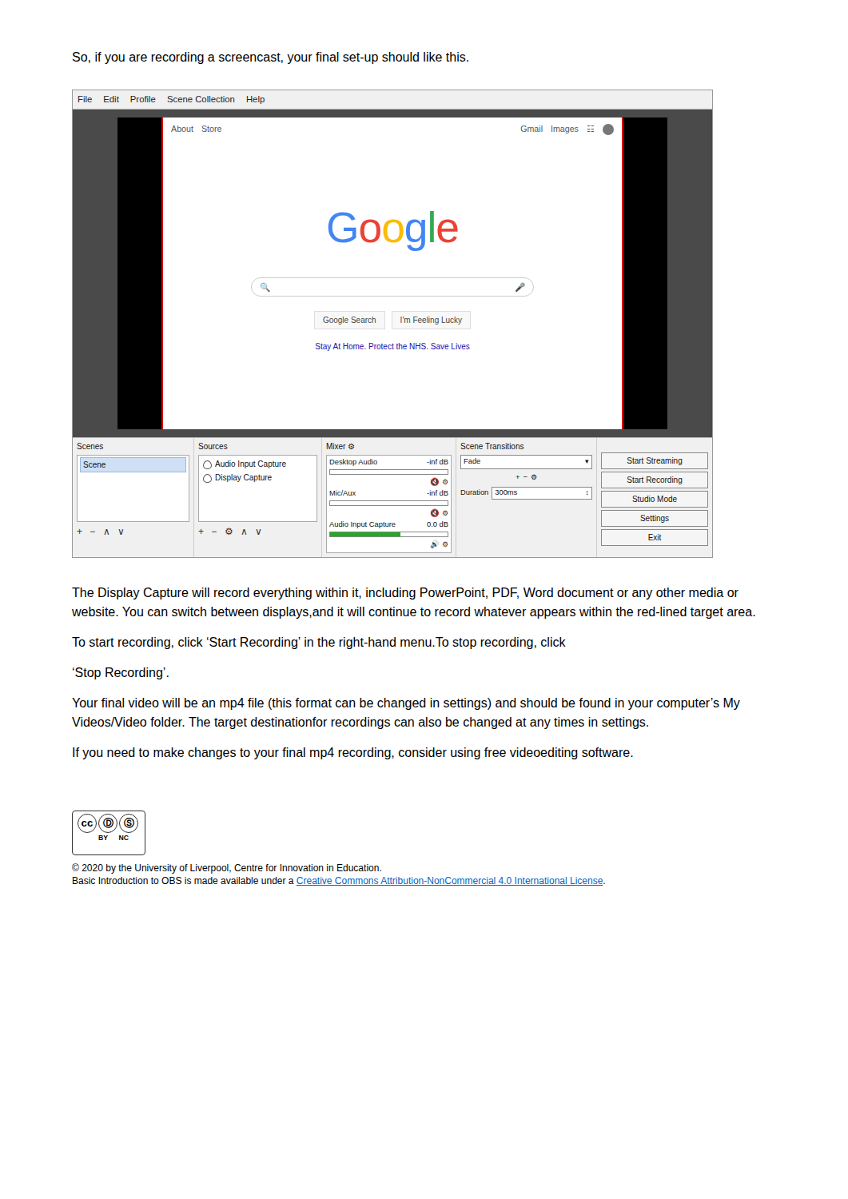So, if you are recording a screencast, your final set-up should like this.
File Edit Profile Scene Collection Help
About Store
Gmail Images☷
Google
🔍 🎤
Google Search I'm Feeling Lucky
Stay At Home. Protect the NHS. Save Lives
Scenes
Scene
+ − ∧ ∨
Sources
Audio Input Capture
Display Capture
+ − ⚙ ∧ ∨
Mixer ⚙
Desktop Audio-inf dB
🔇 ⚙
Mic/Aux-inf dB
🔇 ⚙
Audio Input Capture 0.0 dB
🔊 ⚙
Scene Transitions
Fade▾
+−⚙
Duration 300ms↕
Start Streaming
Start Recording
Studio Mode
Settings
Exit
The Display Capture will record everything within it, including PowerPoint, PDF, Word document or any other media or website. You can switch between displays,and it will continue to record whatever appears within the red-lined target area.
To start recording, click ‘Start Recording’ in the right-hand menu.To stop recording, click
‘Stop Recording’.
Your final video will be an mp4 file (this format can be changed in settings) and should be found in your computer’s My Videos/Video folder. The target destinationfor recordings can also be changed at any times in settings.
If you need to make changes to your final mp4 recording, consider using free videoediting software.
ccⒹⓈ
BY NC
© 2020 by the University of Liverpool, Centre for Innovation in Education.
Basic Introduction to OBS is made available under a Creative Commons Attribution-NonCommercial 4.0 International License.